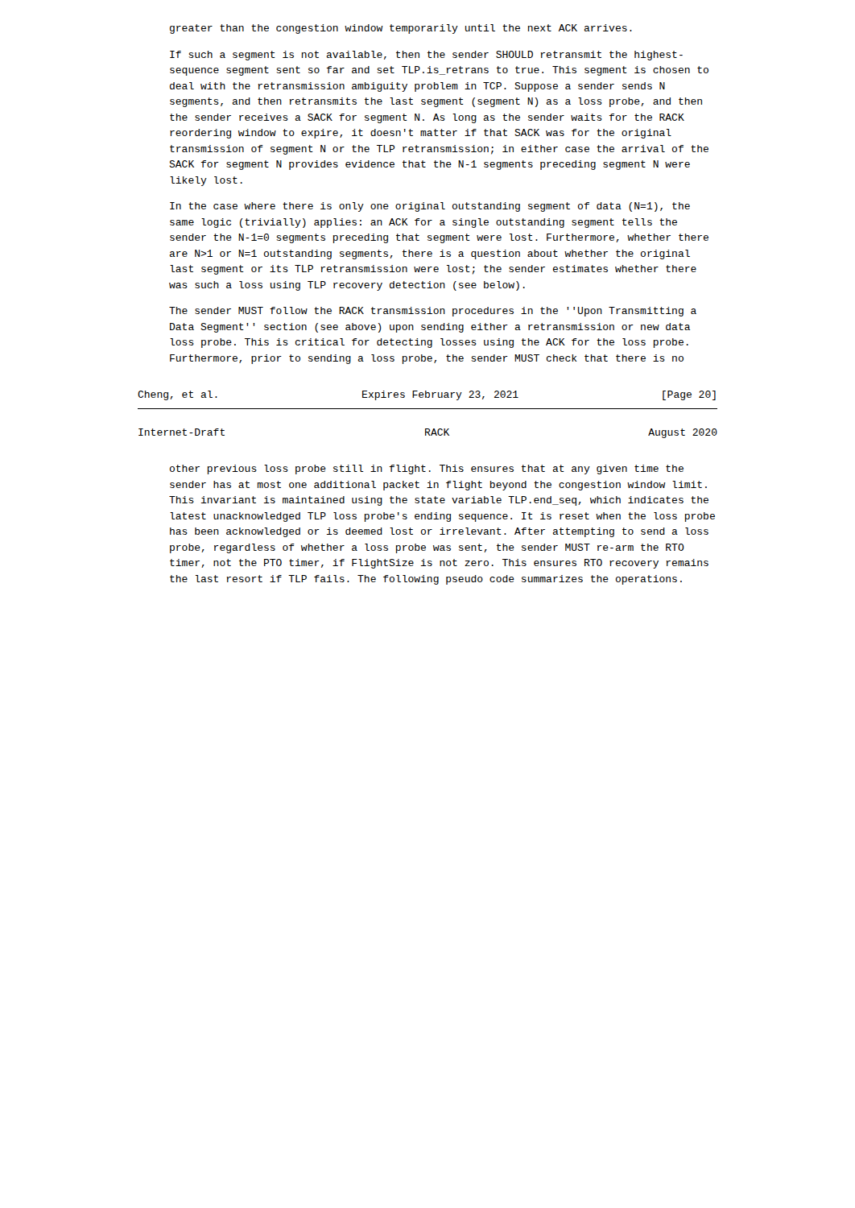greater than the congestion window temporarily until the next ACK arrives.
If such a segment is not available, then the sender SHOULD retransmit the highest-sequence segment sent so far and set TLP.is_retrans to true. This segment is chosen to deal with the retransmission ambiguity problem in TCP. Suppose a sender sends N segments, and then retransmits the last segment (segment N) as a loss probe, and then the sender receives a SACK for segment N. As long as the sender waits for the RACK reordering window to expire, it doesn't matter if that SACK was for the original transmission of segment N or the TLP retransmission; in either case the arrival of the SACK for segment N provides evidence that the N-1 segments preceding segment N were likely lost.
In the case where there is only one original outstanding segment of data (N=1), the same logic (trivially) applies: an ACK for a single outstanding segment tells the sender the N-1=0 segments preceding that segment were lost. Furthermore, whether there are N>1 or N=1 outstanding segments, there is a question about whether the original last segment or its TLP retransmission were lost; the sender estimates whether there was such a loss using TLP recovery detection (see below).
The sender MUST follow the RACK transmission procedures in the ''Upon Transmitting a Data Segment'' section (see above) upon sending either a retransmission or new data loss probe. This is critical for detecting losses using the ACK for the loss probe. Furthermore, prior to sending a loss probe, the sender MUST check that there is no
Cheng, et al. Expires February 23, 2021 [Page 20]
Internet-Draft RACK August 2020
other previous loss probe still in flight. This ensures that at any given time the sender has at most one additional packet in flight beyond the congestion window limit. This invariant is maintained using the state variable TLP.end_seq, which indicates the latest unacknowledged TLP loss probe's ending sequence. It is reset when the loss probe has been acknowledged or is deemed lost or irrelevant. After attempting to send a loss probe, regardless of whether a loss probe was sent, the sender MUST re-arm the RTO timer, not the PTO timer, if FlightSize is not zero. This ensures RTO recovery remains the last resort if TLP fails. The following pseudo code summarizes the operations.